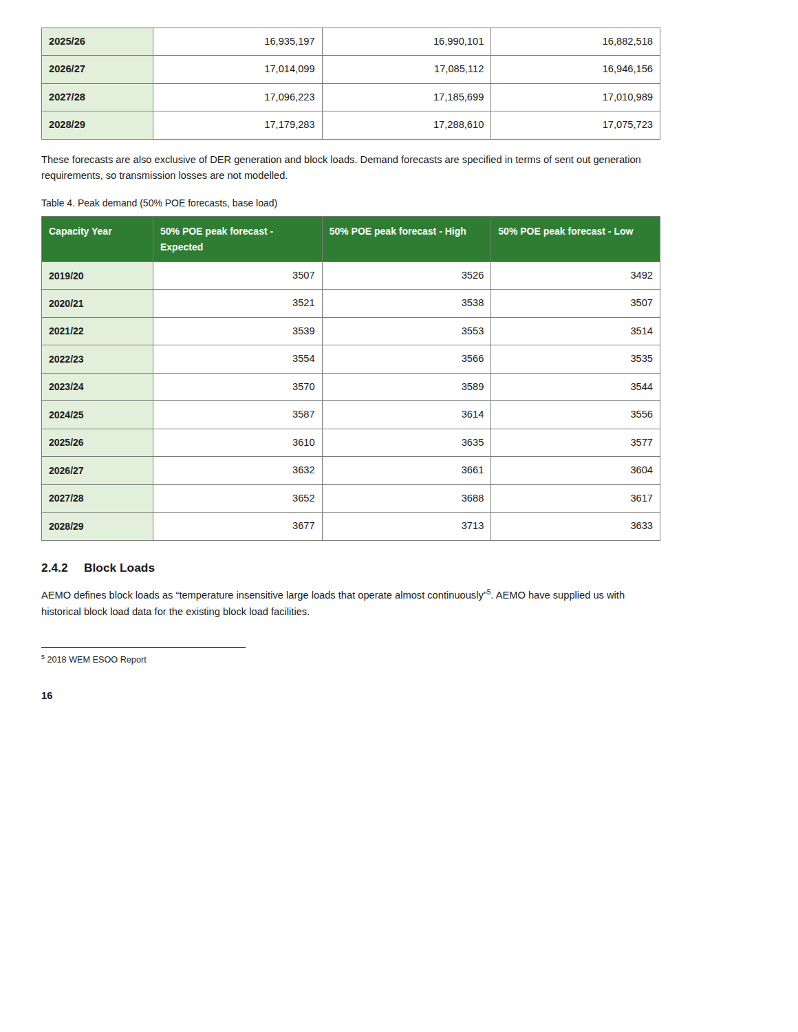| 2025/26 | 16,935,197 | 16,990,101 | 16,882,518 |
| 2026/27 | 17,014,099 | 17,085,112 | 16,946,156 |
| 2027/28 | 17,096,223 | 17,185,699 | 17,010,989 |
| 2028/29 | 17,179,283 | 17,288,610 | 17,075,723 |
These forecasts are also exclusive of DER generation and block loads. Demand forecasts are specified in terms of sent out generation requirements, so transmission losses are not modelled.
Table 4. Peak demand (50% POE forecasts, base load)
| Capacity Year | 50% POE peak forecast - Expected | 50% POE peak forecast - High | 50% POE peak forecast - Low |
| --- | --- | --- | --- |
| 2019/20 | 3507 | 3526 | 3492 |
| 2020/21 | 3521 | 3538 | 3507 |
| 2021/22 | 3539 | 3553 | 3514 |
| 2022/23 | 3554 | 3566 | 3535 |
| 2023/24 | 3570 | 3589 | 3544 |
| 2024/25 | 3587 | 3614 | 3556 |
| 2025/26 | 3610 | 3635 | 3577 |
| 2026/27 | 3632 | 3661 | 3604 |
| 2027/28 | 3652 | 3688 | 3617 |
| 2028/29 | 3677 | 3713 | 3633 |
2.4.2 Block Loads
AEMO defines block loads as “temperature insensitive large loads that operate almost continuously”5. AEMO have supplied us with historical block load data for the existing block load facilities.
5 2018 WEM ESOO Report
16